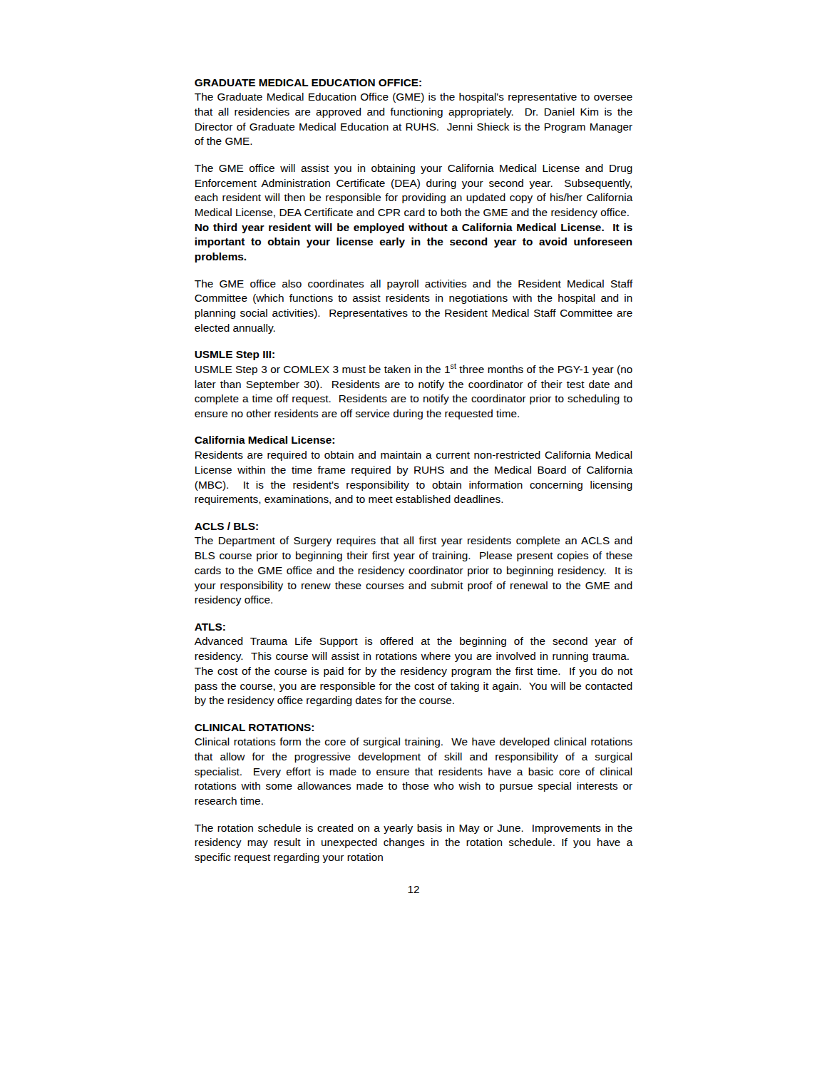GRADUATE MEDICAL EDUCATION OFFICE:
The Graduate Medical Education Office (GME) is the hospital's representative to oversee that all residencies are approved and functioning appropriately. Dr. Daniel Kim is the Director of Graduate Medical Education at RUHS. Jenni Shieck is the Program Manager of the GME.
The GME office will assist you in obtaining your California Medical License and Drug Enforcement Administration Certificate (DEA) during your second year. Subsequently, each resident will then be responsible for providing an updated copy of his/her California Medical License, DEA Certificate and CPR card to both the GME and the residency office. No third year resident will be employed without a California Medical License. It is important to obtain your license early in the second year to avoid unforeseen problems.
The GME office also coordinates all payroll activities and the Resident Medical Staff Committee (which functions to assist residents in negotiations with the hospital and in planning social activities). Representatives to the Resident Medical Staff Committee are elected annually.
USMLE Step III:
USMLE Step 3 or COMLEX 3 must be taken in the 1st three months of the PGY-1 year (no later than September 30). Residents are to notify the coordinator of their test date and complete a time off request. Residents are to notify the coordinator prior to scheduling to ensure no other residents are off service during the requested time.
California Medical License:
Residents are required to obtain and maintain a current non-restricted California Medical License within the time frame required by RUHS and the Medical Board of California (MBC). It is the resident's responsibility to obtain information concerning licensing requirements, examinations, and to meet established deadlines.
ACLS / BLS:
The Department of Surgery requires that all first year residents complete an ACLS and BLS course prior to beginning their first year of training. Please present copies of these cards to the GME office and the residency coordinator prior to beginning residency. It is your responsibility to renew these courses and submit proof of renewal to the GME and residency office.
ATLS:
Advanced Trauma Life Support is offered at the beginning of the second year of residency. This course will assist in rotations where you are involved in running trauma. The cost of the course is paid for by the residency program the first time. If you do not pass the course, you are responsible for the cost of taking it again. You will be contacted by the residency office regarding dates for the course.
CLINICAL ROTATIONS:
Clinical rotations form the core of surgical training. We have developed clinical rotations that allow for the progressive development of skill and responsibility of a surgical specialist. Every effort is made to ensure that residents have a basic core of clinical rotations with some allowances made to those who wish to pursue special interests or research time.
The rotation schedule is created on a yearly basis in May or June. Improvements in the residency may result in unexpected changes in the rotation schedule. If you have a specific request regarding your rotation
12